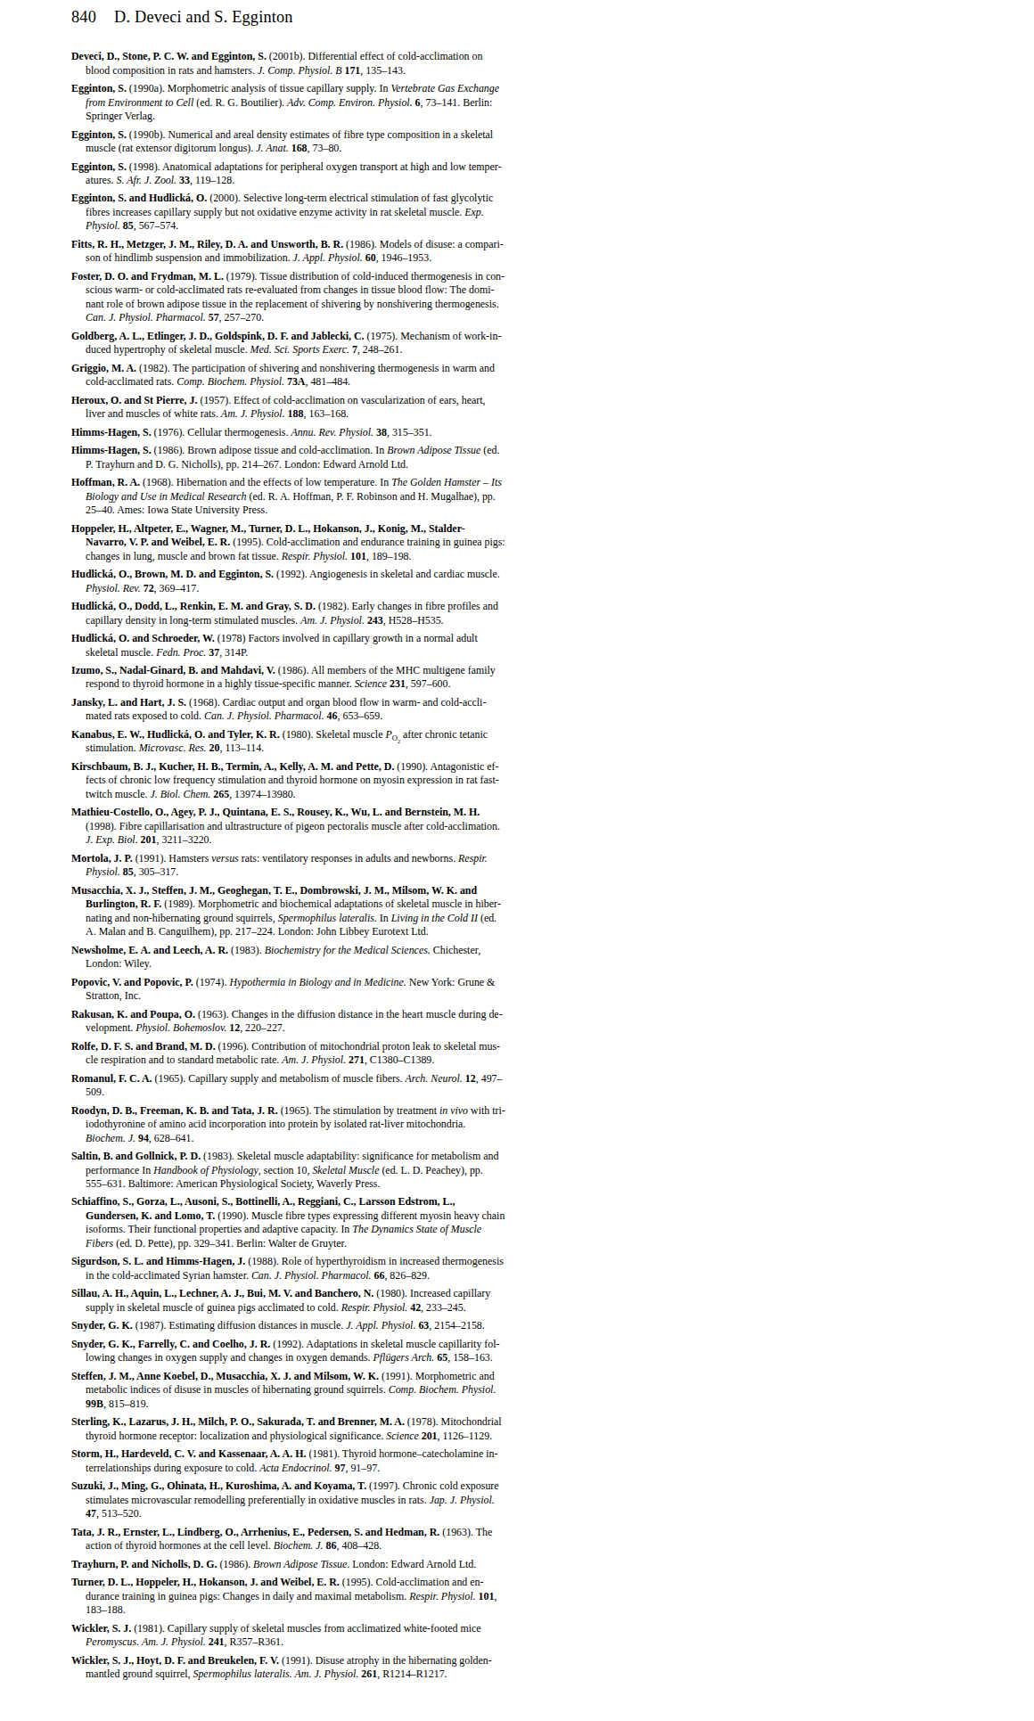840 D. Deveci and S. Egginton
Deveci, D., Stone, P. C. W. and Egginton, S. (2001b). Differential effect of cold-acclimation on blood composition in rats and hamsters. J. Comp. Physiol. B 171, 135–143.
Egginton, S. (1990a). Morphometric analysis of tissue capillary supply. In Vertebrate Gas Exchange from Environment to Cell (ed. R. G. Boutilier). Adv. Comp. Environ. Physiol. 6, 73–141. Berlin: Springer Verlag.
Egginton, S. (1990b). Numerical and areal density estimates of fibre type composition in a skeletal muscle (rat extensor digitorum longus). J. Anat. 168, 73–80.
Egginton, S. (1998). Anatomical adaptations for peripheral oxygen transport at high and low temperatures. S. Afr. J. Zool. 33, 119–128.
Egginton, S. and Hudlická, O. (2000). Selective long-term electrical stimulation of fast glycolytic fibres increases capillary supply but not oxidative enzyme activity in rat skeletal muscle. Exp. Physiol. 85, 567–574.
Fitts, R. H., Metzger, J. M., Riley, D. A. and Unsworth, B. R. (1986). Models of disuse: a comparison of hindlimb suspension and immobilization. J. Appl. Physiol. 60, 1946–1953.
Foster, D. O. and Frydman, M. L. (1979). Tissue distribution of cold-induced thermogenesis in conscious warm- or cold-acclimated rats re-evaluated from changes in tissue blood flow: The dominant role of brown adipose tissue in the replacement of shivering by nonshivering thermogenesis. Can. J. Physiol. Pharmacol. 57, 257–270.
Goldberg, A. L., Etlinger, J. D., Goldspink, D. F. and Jablecki, C. (1975). Mechanism of work-induced hypertrophy of skeletal muscle. Med. Sci. Sports Exerc. 7, 248–261.
Griggio, M. A. (1982). The participation of shivering and nonshivering thermogenesis in warm and cold-acclimated rats. Comp. Biochem. Physiol. 73A, 481–484.
Heroux, O. and St Pierre, J. (1957). Effect of cold-acclimation on vascularization of ears, heart, liver and muscles of white rats. Am. J. Physiol. 188, 163–168.
Himms-Hagen, S. (1976). Cellular thermogenesis. Annu. Rev. Physiol. 38, 315–351.
Himms-Hagen, S. (1986). Brown adipose tissue and cold-acclimation. In Brown Adipose Tissue (ed. P. Trayhurn and D. G. Nicholls), pp. 214–267. London: Edward Arnold Ltd.
Hoffman, R. A. (1968). Hibernation and the effects of low temperature. In The Golden Hamster – Its Biology and Use in Medical Research (ed. R. A. Hoffman, P. F. Robinson and H. Mugalhae), pp. 25–40. Ames: Iowa State University Press.
Hoppeler, H., Altpeter, E., Wagner, M., Turner, D. L., Hokanson, J., Konig, M., Stalder-Navarro, V. P. and Weibel, E. R. (1995). Cold-acclimation and endurance training in guinea pigs: changes in lung, muscle and brown fat tissue. Respir. Physiol. 101, 189–198.
Hudlická, O., Brown, M. D. and Egginton, S. (1992). Angiogenesis in skeletal and cardiac muscle. Physiol. Rev. 72, 369–417.
Hudlická, O., Dodd, L., Renkin, E. M. and Gray, S. D. (1982). Early changes in fibre profiles and capillary density in long-term stimulated muscles. Am. J. Physiol. 243, H528–H535.
Hudlická, O. and Schroeder, W. (1978) Factors involved in capillary growth in a normal adult skeletal muscle. Fedn. Proc. 37, 314P.
Izumo, S., Nadal-Ginard, B. and Mahdavi, V. (1986). All members of the MHC multigene family respond to thyroid hormone in a highly tissue-specific manner. Science 231, 597–600.
Jansky, L. and Hart, J. S. (1968). Cardiac output and organ blood flow in warm- and cold-acclimated rats exposed to cold. Can. J. Physiol. Pharmacol. 46, 653–659.
Kanabus, E. W., Hudlická, O. and Tyler, K. R. (1980). Skeletal muscle PO2 after chronic tetanic stimulation. Microvasc. Res. 20, 113–114.
Kirschbaum, B. J., Kucher, H. B., Termin, A., Kelly, A. M. and Pette, D. (1990). Antagonistic effects of chronic low frequency stimulation and thyroid hormone on myosin expression in rat fast-twitch muscle. J. Biol. Chem. 265, 13974–13980.
Mathieu-Costello, O., Agey, P. J., Quintana, E. S., Rousey, K., Wu, L. and Bernstein, M. H. (1998). Fibre capillarisation and ultrastructure of pigeon pectoralis muscle after cold-acclimation. J. Exp. Biol. 201, 3211–3220.
Mortola, J. P. (1991). Hamsters versus rats: ventilatory responses in adults and newborns. Respir. Physiol. 85, 305–317.
Musacchia, X. J., Steffen, J. M., Geoghegan, T. E., Dombrowski, J. M., Milsom, W. K. and Burlington, R. F. (1989). Morphometric and biochemical adaptations of skeletal muscle in hibernating and non-hibernating ground squirrels, Spermophilus lateralis. In Living in the Cold II (ed. A. Malan and B. Canguilhem), pp. 217–224. London: John Libbey Eurotext Ltd.
Newsholme, E. A. and Leech, A. R. (1983). Biochemistry for the Medical Sciences. Chichester, London: Wiley.
Popovic, V. and Popovic, P. (1974). Hypothermia in Biology and in Medicine. New York: Grune & Stratton, Inc.
Rakusan, K. and Poupa, O. (1963). Changes in the diffusion distance in the heart muscle during development. Physiol. Bohemoslov. 12, 220–227.
Rolfe, D. F. S. and Brand, M. D. (1996). Contribution of mitochondrial proton leak to skeletal muscle respiration and to standard metabolic rate. Am. J. Physiol. 271, C1380–C1389.
Romanul, F. C. A. (1965). Capillary supply and metabolism of muscle fibers. Arch. Neurol. 12, 497–509.
Roodyn, D. B., Freeman, K. B. and Tata, J. R. (1965). The stimulation by treatment in vivo with tri-iodothyronine of amino acid incorporation into protein by isolated rat-liver mitochondria. Biochem. J. 94, 628–641.
Saltin, B. and Gollnick, P. D. (1983). Skeletal muscle adaptability: significance for metabolism and performance In Handbook of Physiology, section 10, Skeletal Muscle (ed. L. D. Peachey), pp. 555–631. Baltimore: American Physiological Society, Waverly Press.
Schiaffino, S., Gorza, L., Ausoni, S., Bottinelli, A., Reggiani, C., Larsson Edstrom, L., Gundersen, K. and Lomo, T. (1990). Muscle fibre types expressing different myosin heavy chain isoforms. Their functional properties and adaptive capacity. In The Dynamics State of Muscle Fibers (ed. D. Pette), pp. 329–341. Berlin: Walter de Gruyter.
Sigurdson, S. L. and Himms-Hagen, J. (1988). Role of hyperthyroidism in increased thermogenesis in the cold-acclimated Syrian hamster. Can. J. Physiol. Pharmacol. 66, 826–829.
Sillau, A. H., Aquin, L., Lechner, A. J., Bui, M. V. and Banchero, N. (1980). Increased capillary supply in skeletal muscle of guinea pigs acclimated to cold. Respir. Physiol. 42, 233–245.
Snyder, G. K. (1987). Estimating diffusion distances in muscle. J. Appl. Physiol. 63, 2154–2158.
Snyder, G. K., Farrelly, C. and Coelho, J. R. (1992). Adaptations in skeletal muscle capillarity following changes in oxygen supply and changes in oxygen demands. Pflügers Arch. 65, 158–163.
Steffen, J. M., Anne Koebel, D., Musacchia, X. J. and Milsom, W. K. (1991). Morphometric and metabolic indices of disuse in muscles of hibernating ground squirrels. Comp. Biochem. Physiol. 99B, 815–819.
Sterling, K., Lazarus, J. H., Milch, P. O., Sakurada, T. and Brenner, M. A. (1978). Mitochondrial thyroid hormone receptor: localization and physiological significance. Science 201, 1126–1129.
Storm, H., Hardeveld, C. V. and Kassenaar, A. A. H. (1981). Thyroid hormone–catecholamine interrelationships during exposure to cold. Acta Endocrinol. 97, 91–97.
Suzuki, J., Ming, G., Ohinata, H., Kuroshima, A. and Koyama, T. (1997). Chronic cold exposure stimulates microvascular remodelling preferentially in oxidative muscles in rats. Jap. J. Physiol. 47, 513–520.
Tata, J. R., Ernster, L., Lindberg, O., Arrhenius, E., Pedersen, S. and Hedman, R. (1963). The action of thyroid hormones at the cell level. Biochem. J. 86, 408–428.
Trayhurn, P. and Nicholls, D. G. (1986). Brown Adipose Tissue. London: Edward Arnold Ltd.
Turner, D. L., Hoppeler, H., Hokanson, J. and Weibel, E. R. (1995). Cold-acclimation and endurance training in guinea pigs: Changes in daily and maximal metabolism. Respir. Physiol. 101, 183–188.
Wickler, S. J. (1981). Capillary supply of skeletal muscles from acclimatized white-footed mice Peromyscus. Am. J. Physiol. 241, R357–R361.
Wickler, S. J., Hoyt, D. F. and Breukelen, F. V. (1991). Disuse atrophy in the hibernating golden-mantled ground squirrel, Spermophilus lateralis. Am. J. Physiol. 261, R1214–R1217.